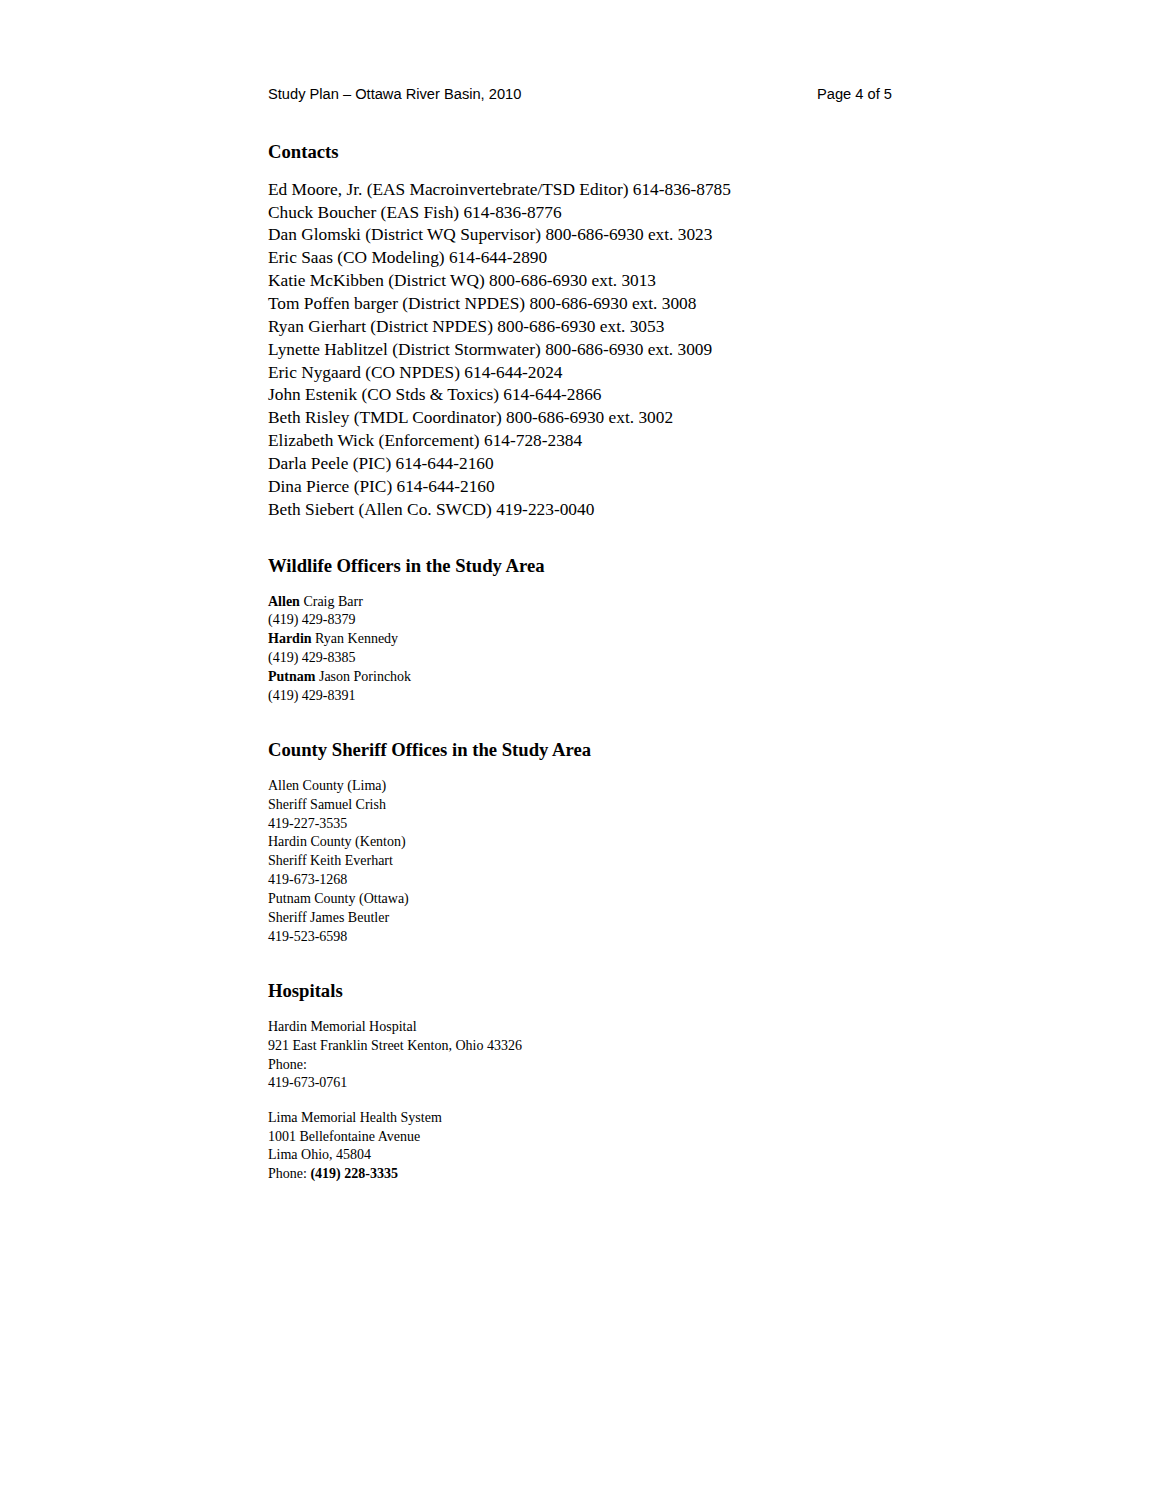Study Plan – Ottawa River Basin, 2010 Page 4 of 5
Contacts
Ed Moore, Jr. (EAS Macroinvertebrate/TSD Editor) 614-836-8785
Chuck Boucher (EAS Fish) 614-836-8776
Dan Glomski (District WQ Supervisor) 800-686-6930 ext. 3023
Eric Saas (CO Modeling) 614-644-2890
Katie McKibben (District WQ) 800-686-6930 ext. 3013
Tom Poffen barger (District NPDES) 800-686-6930 ext. 3008
Ryan Gierhart (District NPDES) 800-686-6930 ext. 3053
Lynette Hablitzel (District Stormwater) 800-686-6930 ext. 3009
Eric Nygaard (CO NPDES) 614-644-2024
John Estenik (CO Stds & Toxics) 614-644-2866
Beth Risley (TMDL Coordinator) 800-686-6930 ext. 3002
Elizabeth Wick (Enforcement) 614-728-2384
Darla Peele (PIC) 614-644-2160
Dina Pierce (PIC) 614-644-2160
Beth Siebert (Allen Co. SWCD) 419-223-0040
Wildlife Officers in the Study Area
Allen Craig Barr
(419) 429-8379
Hardin Ryan Kennedy
(419) 429-8385
Putnam Jason Porinchok
(419) 429-8391
County Sheriff Offices in the Study Area
Allen County (Lima)
Sheriff Samuel Crish
419-227-3535
Hardin County (Kenton)
Sheriff Keith Everhart
419-673-1268
Putnam County (Ottawa)
Sheriff James Beutler
419-523-6598
Hospitals
Hardin Memorial Hospital
921 East Franklin Street Kenton, Ohio 43326
Phone:
419-673-0761
Lima Memorial Health System
1001 Bellefontaine Avenue
Lima Ohio, 45804
Phone: (419) 228-3335